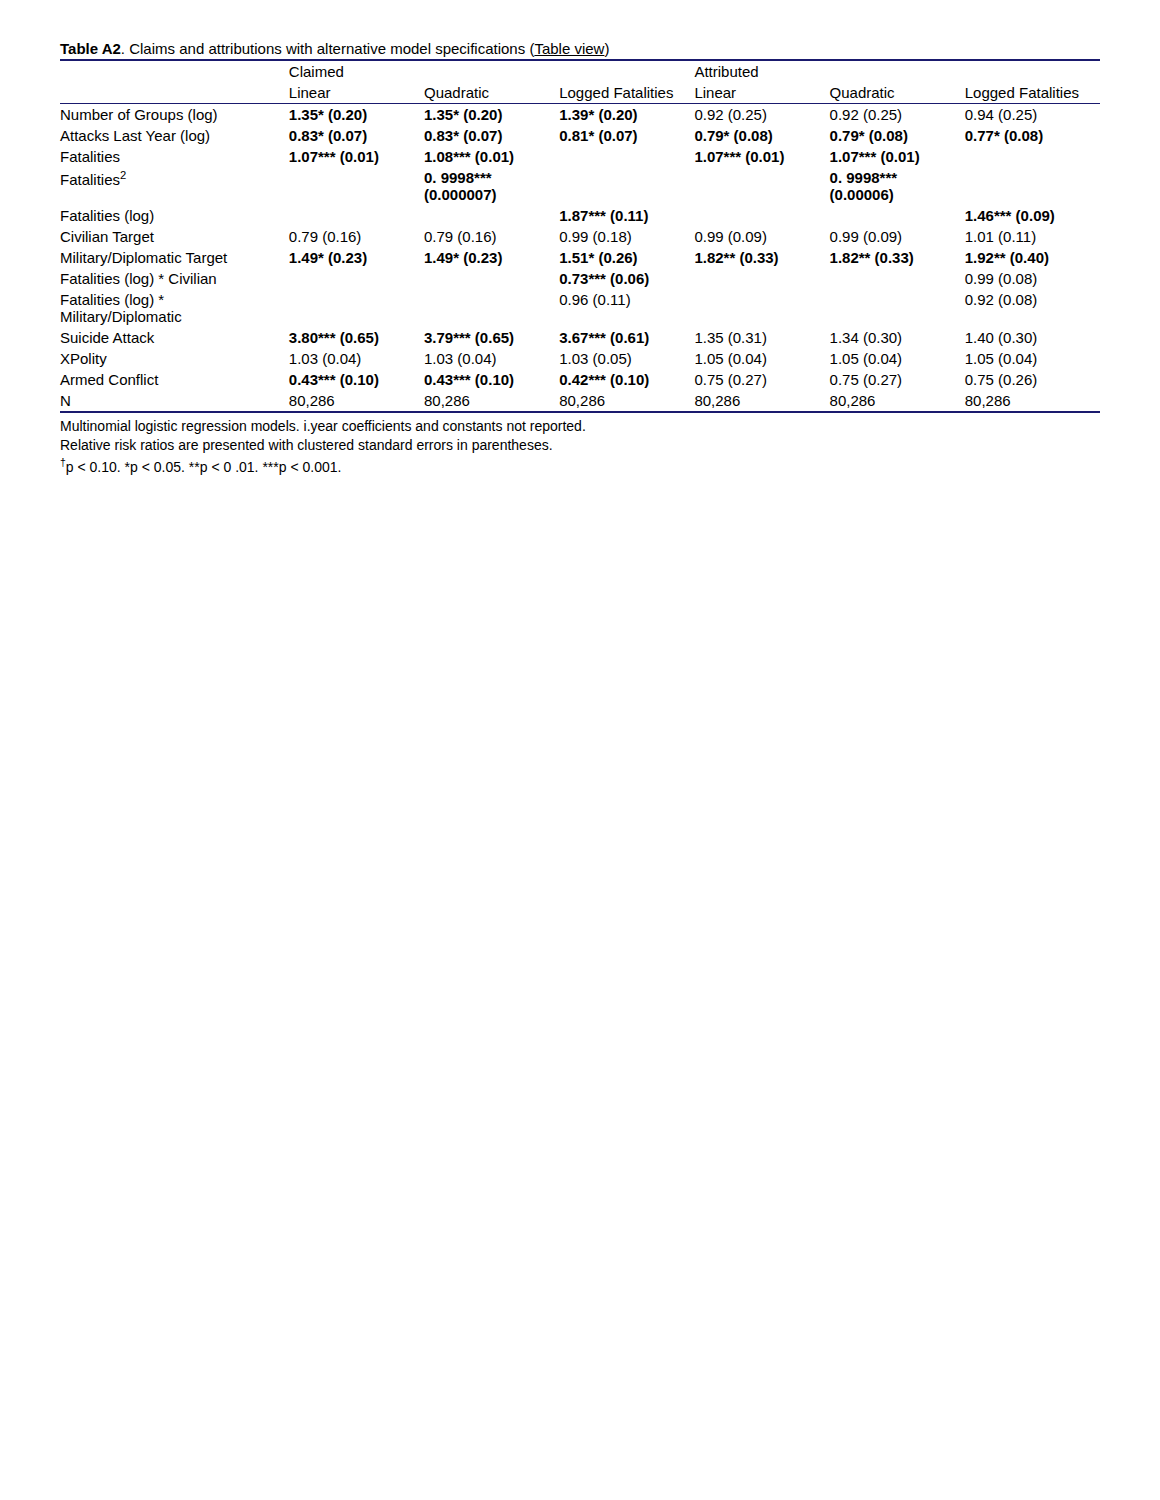Table A2. Claims and attributions with alternative model specifications (Table view)
| | Claimed | Attributed |
| --- | --- | --- |
| | Linear | Quadratic | Logged Fatalities | Linear | Quadratic | Logged Fatalities |
| Number of Groups (log) | 1.35* (0.20) | 1.35* (0.20) | 1.39* (0.20) | 0.92 (0.25) | 0.92 (0.25) | 0.94 (0.25) |
| Attacks Last Year (log) | 0.83* (0.07) | 0.83* (0.07) | 0.81* (0.07) | 0.79* (0.08) | 0.79* (0.08) | 0.77* (0.08) |
| Fatalities | 1.07*** (0.01) | 1.08*** (0.01) | | 1.07*** (0.01) | 1.07*** (0.01) | |
| Fatalities 2 | | 0. 9998*** (0.000007) | | | 0. 9998*** (0.00006) | |
| Fatalities (log) | | | 1.87*** (0.11) | | | 1.46*** (0.09) |
| Civilian Target | 0.79 (0.16) | 0.79 (0.16) | 0.99 (0.18) | 0.99 (0.09) | 0.99 (0.09) | 1.01 (0.11) |
| Military/Diplomatic Target | 1.49* (0.23) | 1.49* (0.23) | 1.51* (0.26) | 1.82** (0.33) | 1.82** (0.33) | 1.92** (0.40) |
| Fatalities (log) * Civilian | | | 0.73*** (0.06) | | | 0.99 (0.08) |
| Fatalities (log) * Military/Diplomatic | | | 0.96 (0.11) | | | 0.92 (0.08) |
| Suicide Attack | 3.80*** (0.65) | 3.79*** (0.65) | 3.67*** (0.61) | 1.35 (0.31) | 1.34 (0.30) | 1.40 (0.30) |
| XPolity | 1.03 (0.04) | 1.03 (0.04) | 1.03 (0.05) | 1.05 (0.04) | 1.05 (0.04) | 1.05 (0.04) |
| Armed Conflict | 0.43*** (0.10) | 0.43*** (0.10) | 0.42*** (0.10) | 0.75 (0.27) | 0.75 (0.27) | 0.75 (0.26) |
| N | 80,286 | 80,286 | 80,286 | 80,286 | 80,286 | 80,286 |
Multinomial logistic regression models. i.year coefficients and constants not reported.
Relative risk ratios are presented with clustered standard errors in parentheses.
†p < 0.10. *p < 0.05. **p < 0 .01. ***p < 0.001.